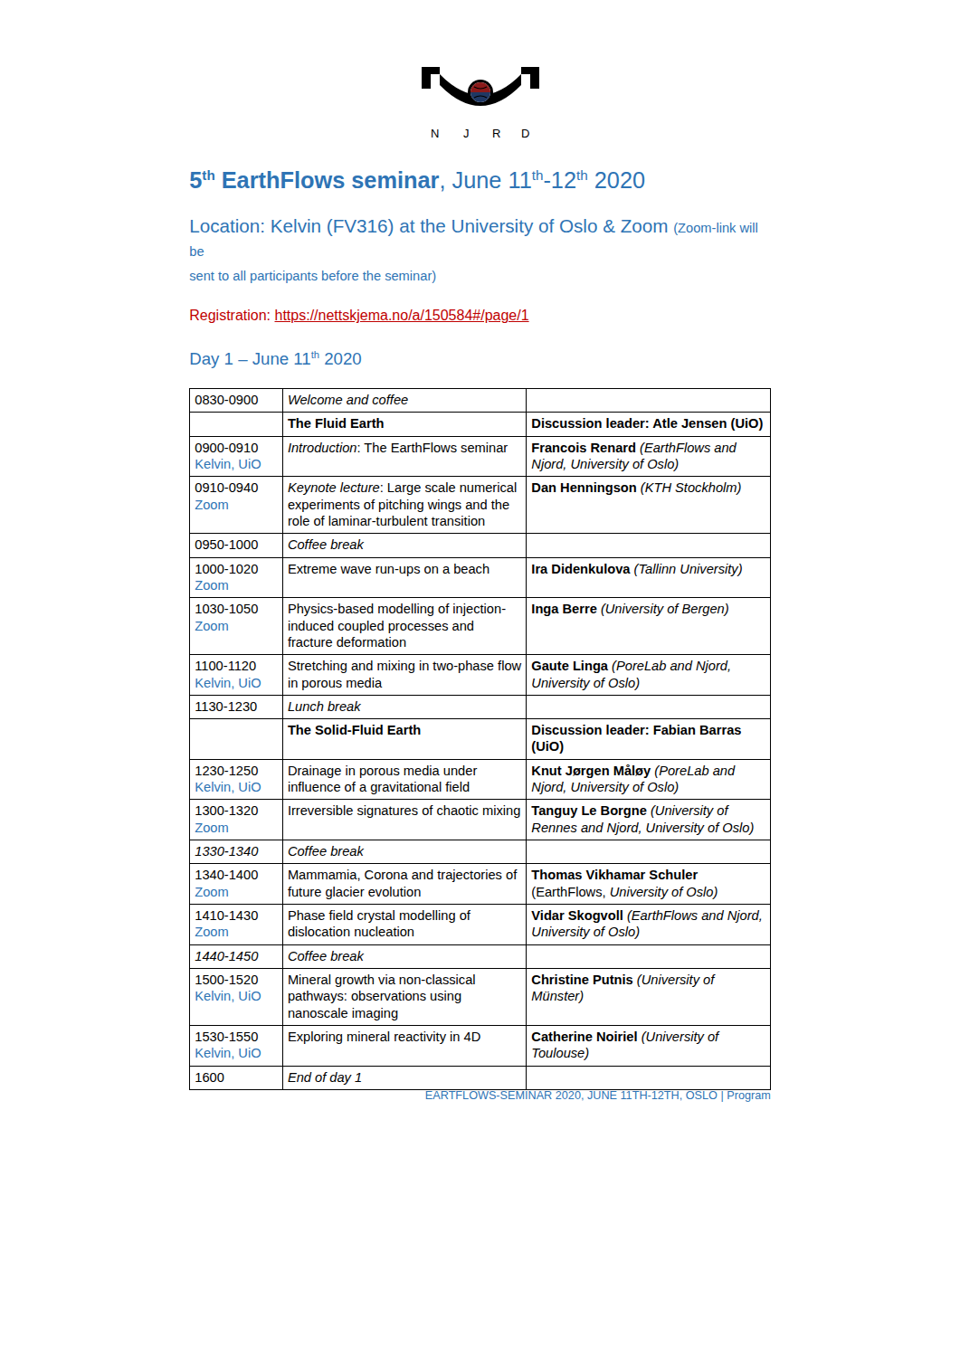N J R D
5th EarthFlows seminar, June 11th-12th 2020
Location: Kelvin (FV316) at the University of Oslo & Zoom (Zoom-link will be
sent to all participants before the seminar)
Registration: https://nettskjema.no/a/150584#/page/1
Day 1 – June 11th 2020
| 0830-0900 | Welcome and coffee | |
| | The Fluid Earth | Discussion leader: Atle Jensen (UiO) |
| 0900-0910 Kelvin, UiO | Introduction : The EarthFlows seminar | Francois Renard (EarthFlows and Njord, University of Oslo) |
| 0910-0940 Zoom | Keynote lecture : Large scale numerical experiments of pitching wings and the role of laminar-turbulent transition | Dan Henningson (KTH Stockholm) |
| 0950-1000 | Coffee break | |
| 1000-1020 Zoom | Extreme wave run-ups on a beach | Ira Didenkulova (Tallinn University) |
| 1030-1050 Zoom | Physics-based modelling of injection-induced coupled processes and fracture deformation | Inga Berre (University of Bergen) |
| 1100-1120 Kelvin, UiO | Stretching and mixing in two-phase flow in porous media | Gaute Linga (PoreLab and Njord, University of Oslo) |
| 1130-1230 | Lunch break | |
| | The Solid-Fluid Earth | Discussion leader: Fabian Barras (UiO) |
| 1230-1250 Kelvin, UiO | Drainage in porous media under influence of a gravitational field | Knut Jørgen Måløy (PoreLab and Njord, University of Oslo) |
| 1300-1320 Zoom | Irreversible signatures of chaotic mixing | Tanguy Le Borgne (University of Rennes and Njord, University of Oslo) |
| 1330-1340 | Coffee break | |
| 1340-1400 Zoom | Mammamia, Corona and trajectories of future glacier evolution | Thomas Vikhamar Schuler (EarthFlows, University of Oslo) |
| 1410-1430 Zoom | Phase field crystal modelling of dislocation nucleation | Vidar Skogvoll (EarthFlows and Njord, University of Oslo) |
| 1440-1450 | Coffee break | |
| 1500-1520 Kelvin, UiO | Mineral growth via non-classical pathways: observations using nanoscale imaging | Christine Putnis (University of Münster) |
| 1530-1550 Kelvin, UiO | Exploring mineral reactivity in 4D | Catherine Noiriel (University of Toulouse) |
| 1600 | End of day 1 | |
EARTFLOWS-SEMINAR 2020, JUNE 11TH-12TH, OSLO | Program